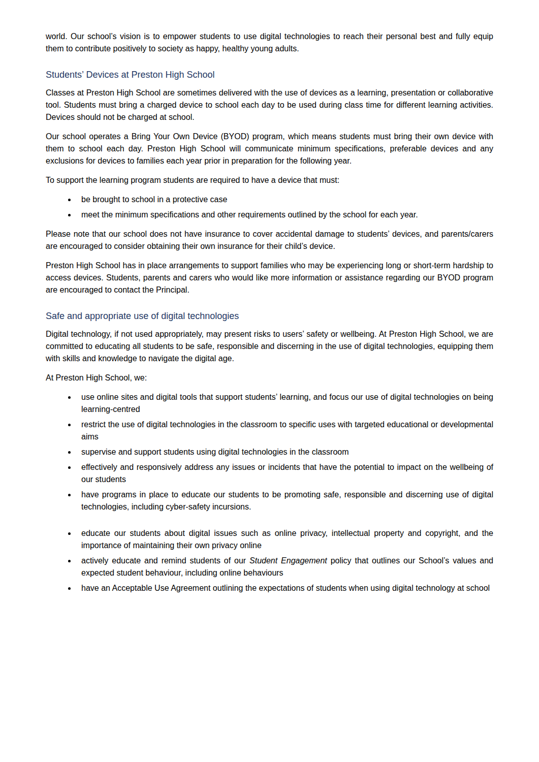world. Our school’s vision is to empower students to use digital technologies to reach their personal best and fully equip them to contribute positively to society as happy, healthy young adults.
Students’ Devices at Preston High School
Classes at Preston High School are sometimes delivered with the use of devices as a learning, presentation or collaborative tool. Students must bring a charged device to school each day to be used during class time for different learning activities. Devices should not be charged at school.
Our school operates a Bring Your Own Device (BYOD) program, which means students must bring their own device with them to school each day. Preston High School will communicate minimum specifications, preferable devices and any exclusions for devices to families each year prior in preparation for the following year.
To support the learning program students are required to have a device that must:
be brought to school in a protective case
meet the minimum specifications and other requirements outlined by the school for each year.
Please note that our school does not have insurance to cover accidental damage to students’ devices, and parents/carers are encouraged to consider obtaining their own insurance for their child’s device.
Preston High School has in place arrangements to support families who may be experiencing long or short-term hardship to access devices. Students, parents and carers who would like more information or assistance regarding our BYOD program are encouraged to contact the Principal.
Safe and appropriate use of digital technologies
Digital technology, if not used appropriately, may present risks to users’ safety or wellbeing. At Preston High School, we are committed to educating all students to be safe, responsible and discerning in the use of digital technologies, equipping them with skills and knowledge to navigate the digital age.
At Preston High School, we:
use online sites and digital tools that support students’ learning, and focus our use of digital technologies on being learning-centred
restrict the use of digital technologies in the classroom to specific uses with targeted educational or developmental aims
supervise and support students using digital technologies in the classroom
effectively and responsively address any issues or incidents that have the potential to impact on the wellbeing of our students
have programs in place to educate our students to be promoting safe, responsible and discerning use of digital technologies, including cyber-safety incursions.
educate our students about digital issues such as online privacy, intellectual property and copyright, and the importance of maintaining their own privacy online
actively educate and remind students of our Student Engagement policy that outlines our School’s values and expected student behaviour, including online behaviours
have an Acceptable Use Agreement outlining the expectations of students when using digital technology at school